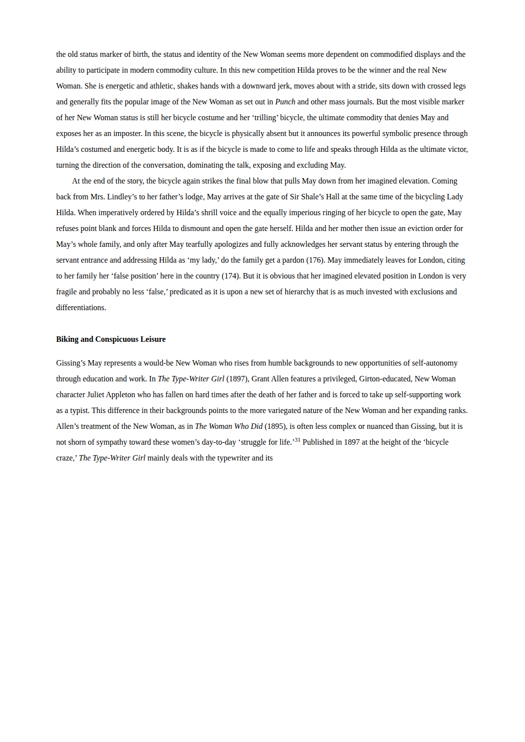the old status marker of birth, the status and identity of the New Woman seems more dependent on commodified displays and the ability to participate in modern commodity culture. In this new competition Hilda proves to be the winner and the real New Woman. She is energetic and athletic, shakes hands with a downward jerk, moves about with a stride, sits down with crossed legs and generally fits the popular image of the New Woman as set out in Punch and other mass journals. But the most visible marker of her New Woman status is still her bicycle costume and her ‘trilling’ bicycle, the ultimate commodity that denies May and exposes her as an imposter. In this scene, the bicycle is physically absent but it announces its powerful symbolic presence through Hilda’s costumed and energetic body. It is as if the bicycle is made to come to life and speaks through Hilda as the ultimate victor, turning the direction of the conversation, dominating the talk, exposing and excluding May.
At the end of the story, the bicycle again strikes the final blow that pulls May down from her imagined elevation. Coming back from Mrs. Lindley’s to her father’s lodge, May arrives at the gate of Sir Shale’s Hall at the same time of the bicycling Lady Hilda. When imperatively ordered by Hilda’s shrill voice and the equally imperious ringing of her bicycle to open the gate, May refuses point blank and forces Hilda to dismount and open the gate herself. Hilda and her mother then issue an eviction order for May’s whole family, and only after May tearfully apologizes and fully acknowledges her servant status by entering through the servant entrance and addressing Hilda as ‘my lady,’ do the family get a pardon (176). May immediately leaves for London, citing to her family her ‘false position’ here in the country (174). But it is obvious that her imagined elevated position in London is very fragile and probably no less ‘false,’ predicated as it is upon a new set of hierarchy that is as much invested with exclusions and differentiations.
Biking and Conspicuous Leisure
Gissing’s May represents a would-be New Woman who rises from humble backgrounds to new opportunities of self-autonomy through education and work. In The Type-Writer Girl (1897), Grant Allen features a privileged, Girton-educated, New Woman character Juliet Appleton who has fallen on hard times after the death of her father and is forced to take up self-supporting work as a typist. This difference in their backgrounds points to the more variegated nature of the New Woman and her expanding ranks. Allen’s treatment of the New Woman, as in The Woman Who Did (1895), is often less complex or nuanced than Gissing, but it is not shorn of sympathy toward these women’s day-to-day ‘struggle for life.’31 Published in 1897 at the height of the ‘bicycle craze,’ The Type-Writer Girl mainly deals with the typewriter and its